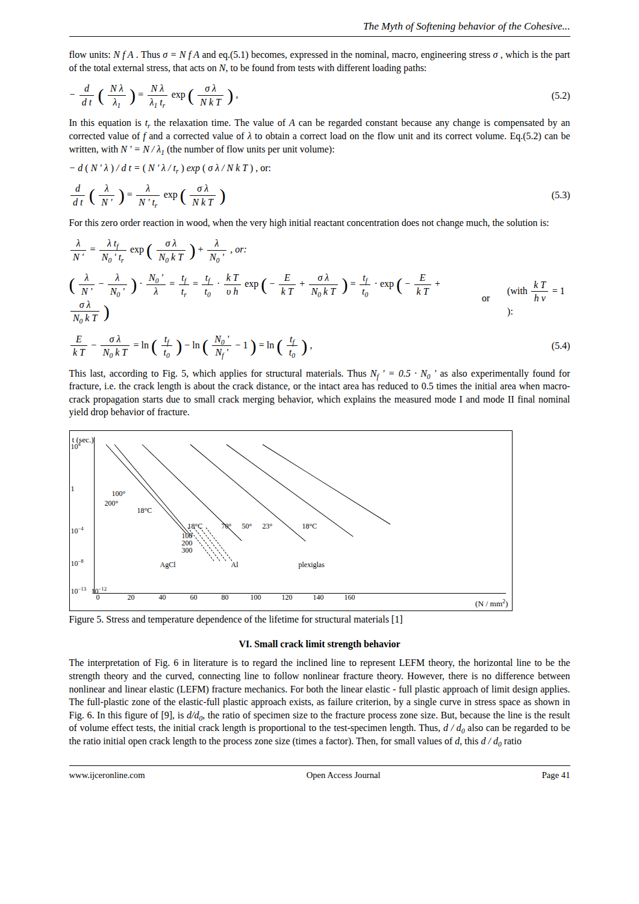The Myth of Softening behavior of the Cohesive...
flow units: N f A . Thus σ = N f A and eq.(5.1) becomes, expressed in the nominal, macro, engineering stress σ , which is the part of the total external stress, that acts on N, to be found from tests with different loading paths:
− dd t ( N λ λ1 ) = N λ λ1 tr exp ( σ λ N k T ) , (5.2)
In this equation is tr the relaxation time. The value of A can be regarded constant because any change is compensated by an corrected value of f and a corrected value of λ to obtain a correct load on the flow unit and its correct volume. Eq.(5.2) can be written, with N ' = N / λ1 (the number of flow units per unit volume):
− d ( N ' λ ) / d t = ( N ' λ / tr ) exp ( σ λ / N k T ) , or:
dd t ( λN ' ) = λN ' tr exp ( σ λ N k T ) (5.3)
For this zero order reaction in wood, when the very high initial reactant concentration does not change much, the solution is:
λN ' = λ tf N0 ' tr exp ( σ λ N0 k T ) + λN0 ' , or:
( λN ' − λN0 ' ) · N0 'λ = tf tr = tf t0 · k T υ h exp ( − Ek T + σ λ N0 k T ) = tf t0 · exp ( − Ek T + σ λ N0 k T ) or (with k T h ν = 1 ):
Ek T − σ λ N0 k T = ln ( tf t0 ) − ln ( N0 'Nf ' − 1 ) = ln ( tf t0 ) , (5.4)
This last, according to Fig. 5, which applies for structural materials. Thus Nf ' = 0.5 · N0 ' as also experimentally found for fracture, i.e. the crack length is about the crack distance, or the intact area has reduced to 0.5 times the initial area when macro-crack propagation starts due to small crack merging behavior, which explains the measured mode I and mode II final nominal yield drop behavior of fracture.
t (sec.)
104
1
10−4
10−8
10−13
10−12
0
20
40
60
80
100
120
140
160
(N / mm2)
100°
200°
18°C
18°C
100
200
300
70°
50°
23°
18°C
AgCl
Al
plexiglas
Figure 5. Stress and temperature dependence of the lifetime for structural materials [1]
VI. Small crack limit strength behavior
The interpretation of Fig. 6 in literature is to regard the inclined line to represent LEFM theory, the horizontal line to be the strength theory and the curved, connecting line to follow nonlinear fracture theory. However, there is no difference between nonlinear and linear elastic (LEFM) fracture mechanics. For both the linear elastic - full plastic approach of limit design applies. The full-plastic zone of the elastic-full plastic approach exists, as failure criterion, by a single curve in stress space as shown in Fig. 6. In this figure of [9], is d/d0, the ratio of specimen size to the fracture process zone size. But, because the line is the result of volume effect tests, the initial crack length is proportional to the test-specimen length. Thus, d / d0 also can be regarded to be the ratio initial open crack length to the process zone size (times a factor). Then, for small values of d, this d / d0 ratio
www.ijceronline.com
Open Access Journal
Page 41